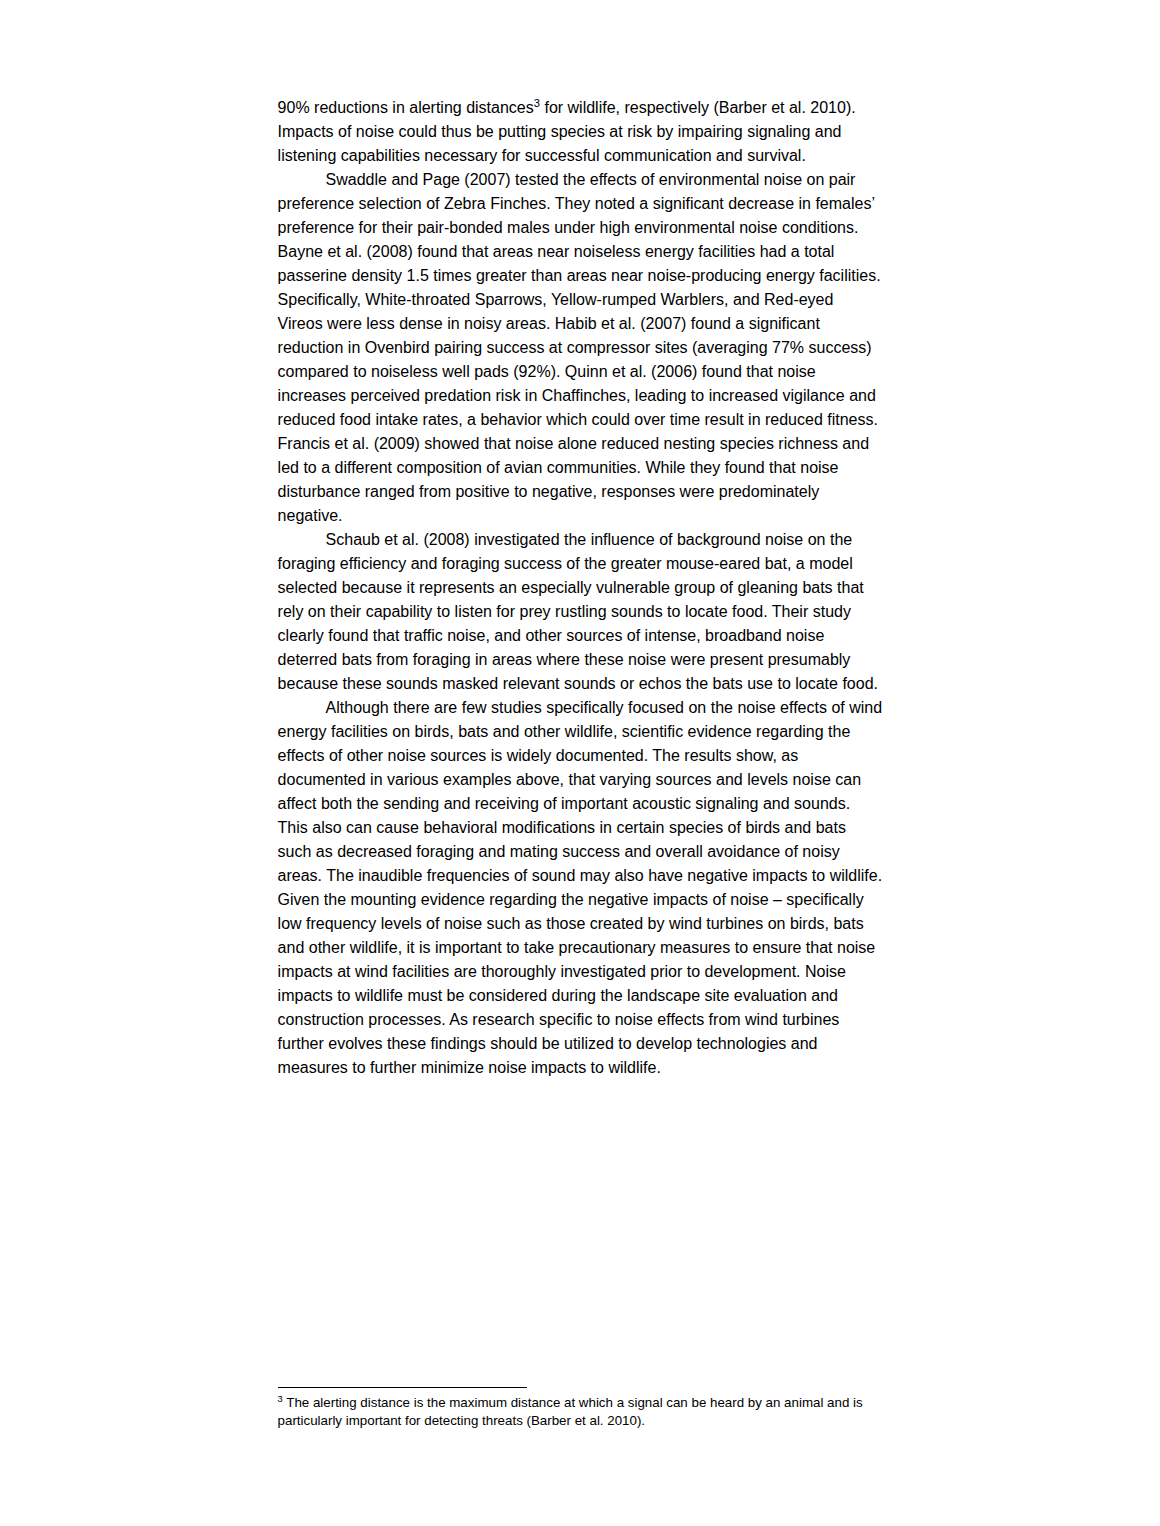90% reductions in alerting distances3 for wildlife, respectively (Barber et al. 2010). Impacts of noise could thus be putting species at risk by impairing signaling and listening capabilities necessary for successful communication and survival.
Swaddle and Page (2007) tested the effects of environmental noise on pair preference selection of Zebra Finches. They noted a significant decrease in females’ preference for their pair-bonded males under high environmental noise conditions. Bayne et al. (2008) found that areas near noiseless energy facilities had a total passerine density 1.5 times greater than areas near noise-producing energy facilities. Specifically, White-throated Sparrows, Yellow-rumped Warblers, and Red-eyed Vireos were less dense in noisy areas. Habib et al. (2007) found a significant reduction in Ovenbird pairing success at compressor sites (averaging 77% success) compared to noiseless well pads (92%). Quinn et al. (2006) found that noise increases perceived predation risk in Chaffinches, leading to increased vigilance and reduced food intake rates, a behavior which could over time result in reduced fitness. Francis et al. (2009) showed that noise alone reduced nesting species richness and led to a different composition of avian communities. While they found that noise disturbance ranged from positive to negative, responses were predominately negative.
Schaub et al. (2008) investigated the influence of background noise on the foraging efficiency and foraging success of the greater mouse-eared bat, a model selected because it represents an especially vulnerable group of gleaning bats that rely on their capability to listen for prey rustling sounds to locate food. Their study clearly found that traffic noise, and other sources of intense, broadband noise deterred bats from foraging in areas where these noise were present presumably because these sounds masked relevant sounds or echos the bats use to locate food.
Although there are few studies specifically focused on the noise effects of wind energy facilities on birds, bats and other wildlife, scientific evidence regarding the effects of other noise sources is widely documented. The results show, as documented in various examples above, that varying sources and levels noise can affect both the sending and receiving of important acoustic signaling and sounds. This also can cause behavioral modifications in certain species of birds and bats such as decreased foraging and mating success and overall avoidance of noisy areas. The inaudible frequencies of sound may also have negative impacts to wildlife. Given the mounting evidence regarding the negative impacts of noise – specifically low frequency levels of noise such as those created by wind turbines on birds, bats and other wildlife, it is important to take precautionary measures to ensure that noise impacts at wind facilities are thoroughly investigated prior to development. Noise impacts to wildlife must be considered during the landscape site evaluation and construction processes. As research specific to noise effects from wind turbines further evolves these findings should be utilized to develop technologies and measures to further minimize noise impacts to wildlife.
3 The alerting distance is the maximum distance at which a signal can be heard by an animal and is particularly important for detecting threats (Barber et al. 2010).